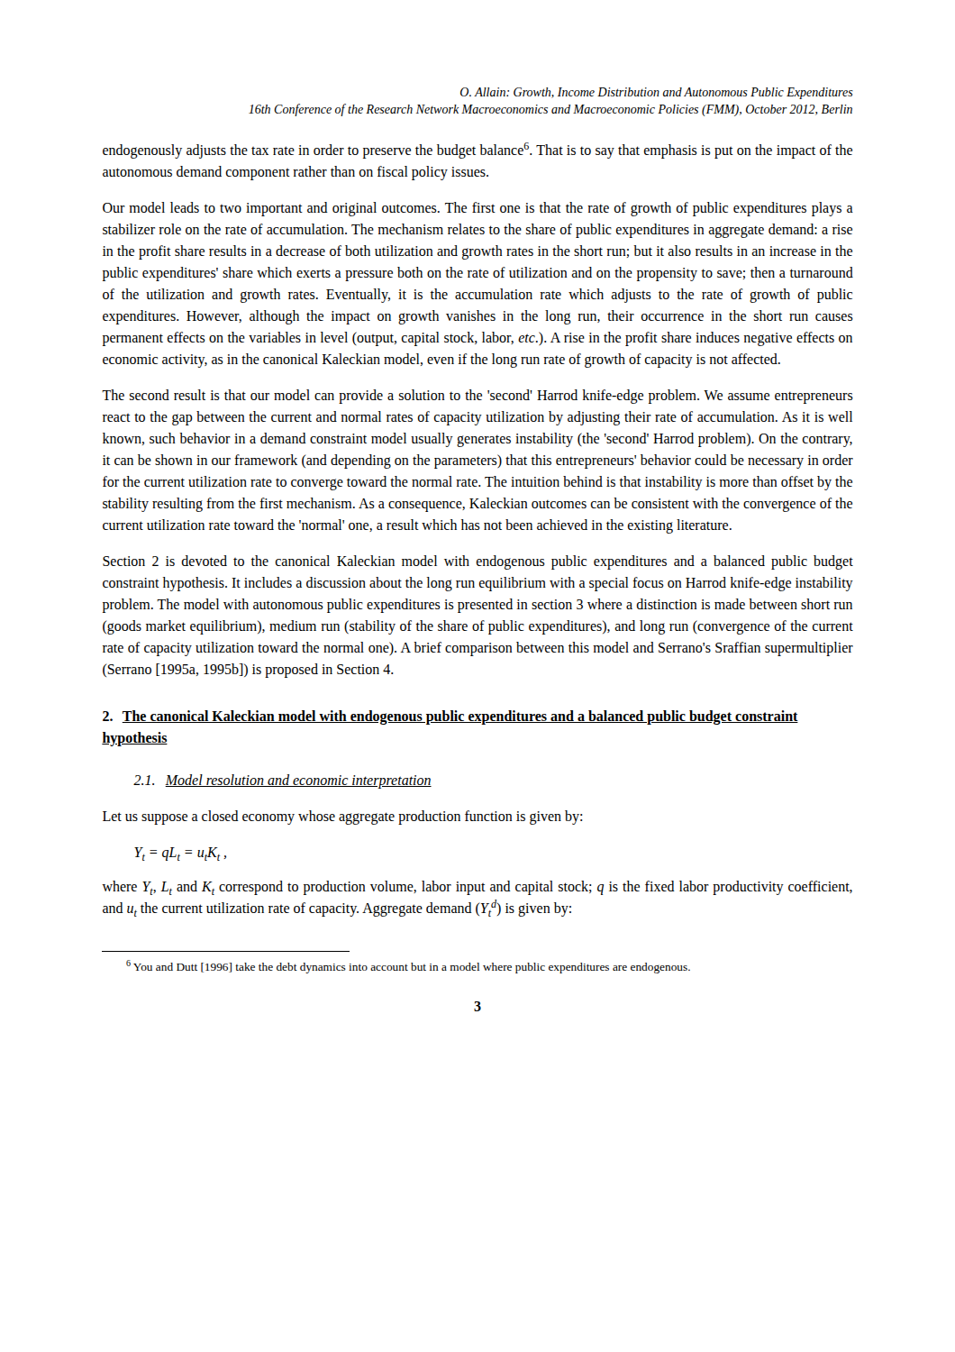O. Allain: Growth, Income Distribution and Autonomous Public Expenditures 16th Conference of the Research Network Macroeconomics and Macroeconomic Policies (FMM), October 2012, Berlin
endogenously adjusts the tax rate in order to preserve the budget balance6. That is to say that emphasis is put on the impact of the autonomous demand component rather than on fiscal policy issues.
Our model leads to two important and original outcomes. The first one is that the rate of growth of public expenditures plays a stabilizer role on the rate of accumulation. The mechanism relates to the share of public expenditures in aggregate demand: a rise in the profit share results in a decrease of both utilization and growth rates in the short run; but it also results in an increase in the public expenditures' share which exerts a pressure both on the rate of utilization and on the propensity to save; then a turnaround of the utilization and growth rates. Eventually, it is the accumulation rate which adjusts to the rate of growth of public expenditures. However, although the impact on growth vanishes in the long run, their occurrence in the short run causes permanent effects on the variables in level (output, capital stock, labor, etc.). A rise in the profit share induces negative effects on economic activity, as in the canonical Kaleckian model, even if the long run rate of growth of capacity is not affected.
The second result is that our model can provide a solution to the 'second' Harrod knife-edge problem. We assume entrepreneurs react to the gap between the current and normal rates of capacity utilization by adjusting their rate of accumulation. As it is well known, such behavior in a demand constraint model usually generates instability (the 'second' Harrod problem). On the contrary, it can be shown in our framework (and depending on the parameters) that this entrepreneurs' behavior could be necessary in order for the current utilization rate to converge toward the normal rate. The intuition behind is that instability is more than offset by the stability resulting from the first mechanism. As a consequence, Kaleckian outcomes can be consistent with the convergence of the current utilization rate toward the 'normal' one, a result which has not been achieved in the existing literature.
Section 2 is devoted to the canonical Kaleckian model with endogenous public expenditures and a balanced public budget constraint hypothesis. It includes a discussion about the long run equilibrium with a special focus on Harrod knife-edge instability problem. The model with autonomous public expenditures is presented in section 3 where a distinction is made between short run (goods market equilibrium), medium run (stability of the share of public expenditures), and long run (convergence of the current rate of capacity utilization toward the normal one). A brief comparison between this model and Serrano's Sraffian supermultiplier (Serrano [1995a, 1995b]) is proposed in Section 4.
2. The canonical Kaleckian model with endogenous public expenditures and a balanced public budget constraint hypothesis
2.1. Model resolution and economic interpretation
Let us suppose a closed economy whose aggregate production function is given by:
Yt = qLt = utKt ,
where Yt, Lt and Kt correspond to production volume, labor input and capital stock; q is the fixed labor productivity coefficient, and ut the current utilization rate of capacity. Aggregate demand (Ytd) is given by:
6 You and Dutt [1996] take the debt dynamics into account but in a model where public expenditures are endogenous.
3